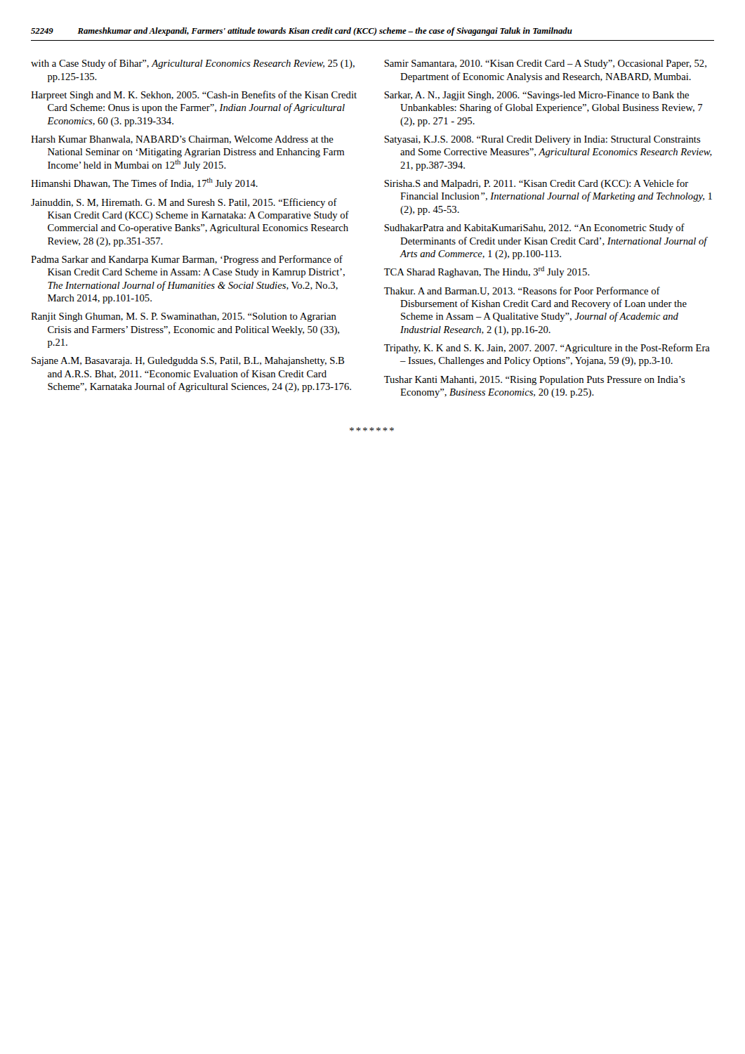52249 Rameshkumar and Alexpandi, Farmers' attitude towards Kisan credit card (KCC) scheme – the case of Sivagangai Taluk in Tamilnadu
with a Case Study of Bihar”, Agricultural Economics Research Review, 25 (1), pp.125-135.
Harpreet Singh and M. K. Sekhon, 2005. “Cash-in Benefits of the Kisan Credit Card Scheme: Onus is upon the Farmer”, Indian Journal of Agricultural Economics, 60 (3. pp.319-334.
Harsh Kumar Bhanwala, NABARD’s Chairman, Welcome Address at the National Seminar on ‘Mitigating Agrarian Distress and Enhancing Farm Income’ held in Mumbai on 12th July 2015.
Himanshi Dhawan, The Times of India, 17th July 2014.
Jainuddin, S. M, Hiremath. G. M and Suresh S. Patil, 2015. “Efficiency of Kisan Credit Card (KCC) Scheme in Karnataka: A Comparative Study of Commercial and Co-operative Banks”, Agricultural Economics Research Review, 28 (2), pp.351-357.
Padma Sarkar and Kandarpa Kumar Barman, ‘Progress and Performance of Kisan Credit Card Scheme in Assam: A Case Study in Kamrup District’, The International Journal of Humanities & Social Studies, Vo.2, No.3, March 2014, pp.101-105.
Ranjit Singh Ghuman, M. S. P. Swaminathan, 2015. “Solution to Agrarian Crisis and Farmers’ Distress”, Economic and Political Weekly, 50 (33), p.21.
Sajane A.M, Basavaraja. H, Guledgudda S.S, Patil, B.L, Mahajanshetty, S.B and A.R.S. Bhat, 2011. “Economic Evaluation of Kisan Credit Card Scheme”, Karnataka Journal of Agricultural Sciences, 24 (2), pp.173-176.
Samir Samantara, 2010. “Kisan Credit Card – A Study”, Occasional Paper, 52, Department of Economic Analysis and Research, NABARD, Mumbai.
Sarkar, A. N., Jagjit Singh, 2006. “Savings-led Micro-Finance to Bank the Unbankables: Sharing of Global Experience”, Global Business Review, 7 (2), pp. 271 - 295.
Satyasai, K.J.S. 2008. “Rural Credit Delivery in India: Structural Constraints and Some Corrective Measures”, Agricultural Economics Research Review, 21, pp.387-394.
Sirisha.S and Malpadri, P. 2011. “Kisan Credit Card (KCC): A Vehicle for Financial Inclusion”, International Journal of Marketing and Technology, 1 (2), pp. 45-53.
SudhakarPatra and KabitaKumariSahu, 2012. “An Econometric Study of Determinants of Credit under Kisan Credit Card’, International Journal of Arts and Commerce, 1 (2), pp.100-113.
TCA Sharad Raghavan, The Hindu, 3rd July 2015.
Thakur. A and Barman.U, 2013. “Reasons for Poor Performance of Disbursement of Kishan Credit Card and Recovery of Loan under the Scheme in Assam – A Qualitative Study”, Journal of Academic and Industrial Research, 2 (1), pp.16-20.
Tripathy, K. K and S. K. Jain, 2007. 2007. “Agriculture in the Post-Reform Era – Issues, Challenges and Policy Options”, Yojana, 59 (9), pp.3-10.
Tushar Kanti Mahanti, 2015. “Rising Population Puts Pressure on India’s Economy”, Business Economics, 20 (19. p.25).
*******